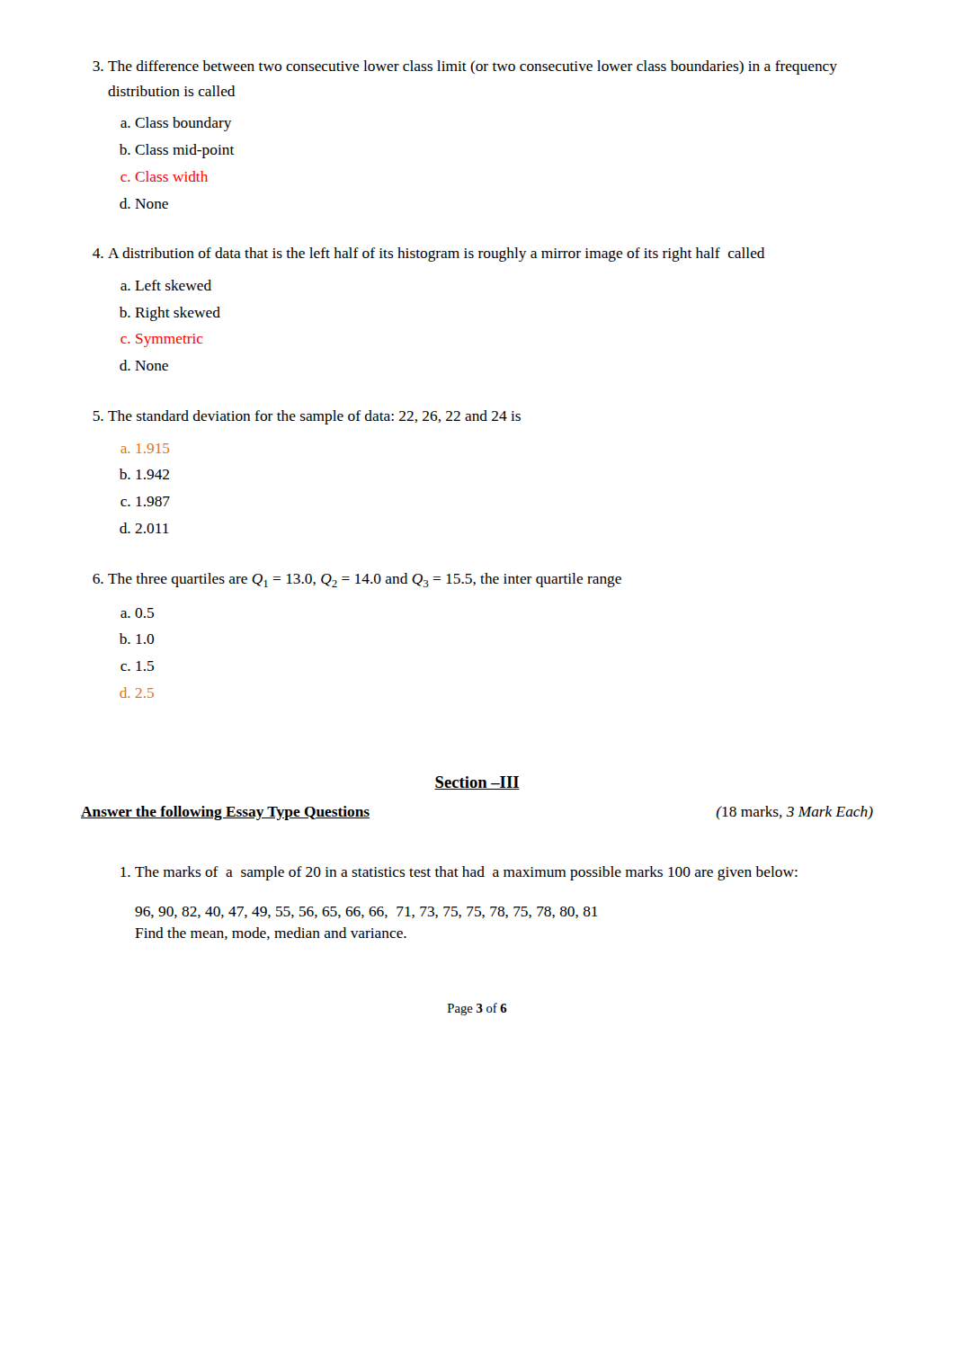The difference between two consecutive lower class limit (or two consecutive lower class boundaries) in a frequency distribution is called
Class boundary
Class mid-point
Class width
None
A distribution of data that is the left half of its histogram is roughly a mirror image of its right half called
Left skewed
Right skewed
Symmetric
None
The standard deviation for the sample of data: 22, 26, 22 and 24 is
1.915
1.942
1.987
2.011
The three quartiles are Q1 = 13.0, Q2 = 14.0 and Q3 = 15.5, the inter quartile range
0.5
1.0
1.5
2.5
Section –III
Answer the following Essay Type Questions (18 marks, 3 Mark Each)
The marks of a sample of 20 in a statistics test that had a maximum possible marks 100 are given below:
96, 90, 82, 40, 47, 49, 55, 56, 65, 66, 66, 71, 73, 75, 75, 78, 75, 78, 80, 81
Find the mean, mode, median and variance.
Page 3 of 6